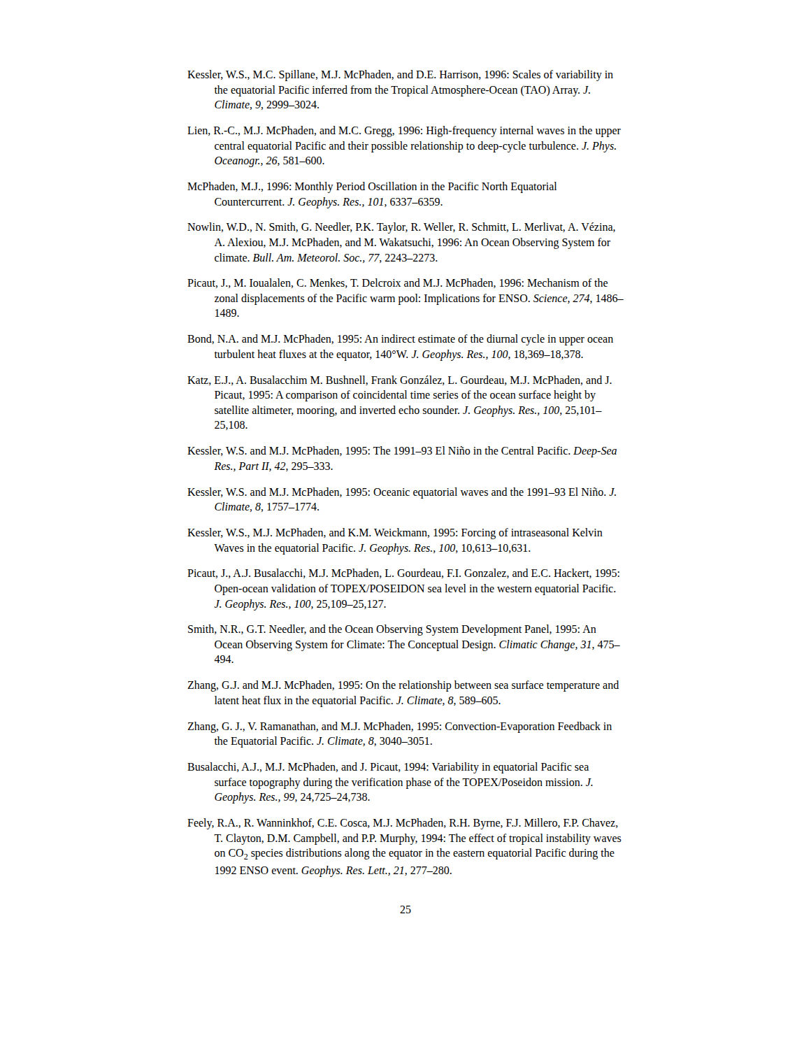Kessler, W.S., M.C. Spillane, M.J. McPhaden, and D.E. Harrison, 1996: Scales of variability in the equatorial Pacific inferred from the Tropical Atmosphere-Ocean (TAO) Array. J. Climate, 9, 2999–3024.
Lien, R.-C., M.J. McPhaden, and M.C. Gregg, 1996: High-frequency internal waves in the upper central equatorial Pacific and their possible relationship to deep-cycle turbulence. J. Phys. Oceanogr., 26, 581–600.
McPhaden, M.J., 1996: Monthly Period Oscillation in the Pacific North Equatorial Countercurrent. J. Geophys. Res., 101, 6337–6359.
Nowlin, W.D., N. Smith, G. Needler, P.K. Taylor, R. Weller, R. Schmitt, L. Merlivat, A. Vézina, A. Alexiou, M.J. McPhaden, and M. Wakatsuchi, 1996: An Ocean Observing System for climate. Bull. Am. Meteorol. Soc., 77, 2243–2273.
Picaut, J., M. Ioualalen, C. Menkes, T. Delcroix and M.J. McPhaden, 1996: Mechanism of the zonal displacements of the Pacific warm pool: Implications for ENSO. Science, 274, 1486–1489.
Bond, N.A. and M.J. McPhaden, 1995: An indirect estimate of the diurnal cycle in upper ocean turbulent heat fluxes at the equator, 140°W. J. Geophys. Res., 100, 18,369–18,378.
Katz, E.J., A. Busalacchim M. Bushnell, Frank González, L. Gourdeau, M.J. McPhaden, and J. Picaut, 1995: A comparison of coincidental time series of the ocean surface height by satellite altimeter, mooring, and inverted echo sounder. J. Geophys. Res., 100, 25,101–25,108.
Kessler, W.S. and M.J. McPhaden, 1995: The 1991–93 El Niño in the Central Pacific. Deep-Sea Res., Part II, 42, 295–333.
Kessler, W.S. and M.J. McPhaden, 1995: Oceanic equatorial waves and the 1991–93 El Niño. J. Climate, 8, 1757–1774.
Kessler, W.S., M.J. McPhaden, and K.M. Weickmann, 1995: Forcing of intraseasonal Kelvin Waves in the equatorial Pacific. J. Geophys. Res., 100, 10,613–10,631.
Picaut, J., A.J. Busalacchi, M.J. McPhaden, L. Gourdeau, F.I. Gonzalez, and E.C. Hackert, 1995: Open-ocean validation of TOPEX/POSEIDON sea level in the western equatorial Pacific. J. Geophys. Res., 100, 25,109–25,127.
Smith, N.R., G.T. Needler, and the Ocean Observing System Development Panel, 1995: An Ocean Observing System for Climate: The Conceptual Design. Climatic Change, 31, 475–494.
Zhang, G.J. and M.J. McPhaden, 1995: On the relationship between sea surface temperature and latent heat flux in the equatorial Pacific. J. Climate, 8, 589–605.
Zhang, G. J., V. Ramanathan, and M.J. McPhaden, 1995: Convection-Evaporation Feedback in the Equatorial Pacific. J. Climate, 8, 3040–3051.
Busalacchi, A.J., M.J. McPhaden, and J. Picaut, 1994: Variability in equatorial Pacific sea surface topography during the verification phase of the TOPEX/Poseidon mission. J. Geophys. Res., 99, 24,725–24,738.
Feely, R.A., R. Wanninkhof, C.E. Cosca, M.J. McPhaden, R.H. Byrne, F.J. Millero, F.P. Chavez, T. Clayton, D.M. Campbell, and P.P. Murphy, 1994: The effect of tropical instability waves on CO2 species distributions along the equator in the eastern equatorial Pacific during the 1992 ENSO event. Geophys. Res. Lett., 21, 277–280.
25